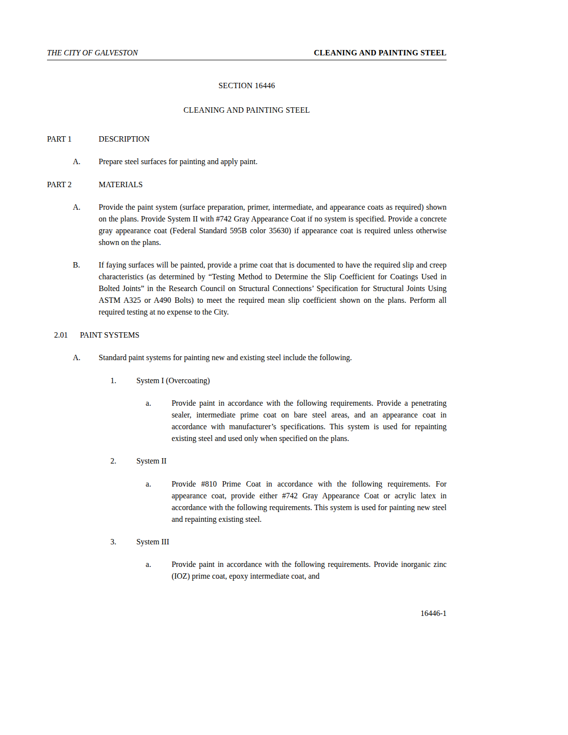THE CITY OF GALVESTON CLEANING AND PAINTING STEEL
SECTION 16446
CLEANING AND PAINTING STEEL
PART 1 DESCRIPTION
A. Prepare steel surfaces for painting and apply paint.
PART 2 MATERIALS
A. Provide the paint system (surface preparation, primer, intermediate, and appearance coats as required) shown on the plans. Provide System II with #742 Gray Appearance Coat if no system is specified. Provide a concrete gray appearance coat (Federal Standard 595B color 35630) if appearance coat is required unless otherwise shown on the plans.
B. If faying surfaces will be painted, provide a prime coat that is documented to have the required slip and creep characteristics (as determined by “Testing Method to Determine the Slip Coefficient for Coatings Used in Bolted Joints” in the Research Council on Structural Connections’ Specification for Structural Joints Using ASTM A325 or A490 Bolts) to meet the required mean slip coefficient shown on the plans. Perform all required testing at no expense to the City.
2.01 PAINT SYSTEMS
A. Standard paint systems for painting new and existing steel include the following.
1. System I (Overcoating)
a. Provide paint in accordance with the following requirements. Provide a penetrating sealer, intermediate prime coat on bare steel areas, and an appearance coat in accordance with manufacturer’s specifications. This system is used for repainting existing steel and used only when specified on the plans.
2. System II
a. Provide #810 Prime Coat in accordance with the following requirements. For appearance coat, provide either #742 Gray Appearance Coat or acrylic latex in accordance with the following requirements. This system is used for painting new steel and repainting existing steel.
3. System III
a. Provide paint in accordance with the following requirements. Provide inorganic zinc (IOZ) prime coat, epoxy intermediate coat, and
16446-1